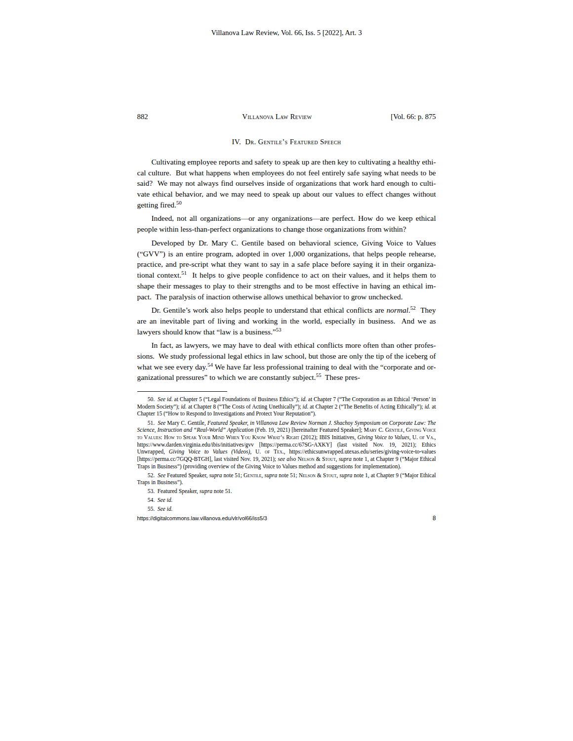Villanova Law Review, Vol. 66, Iss. 5 [2022], Art. 3
882 Villanova Law Review [Vol. 66: p. 875
IV. Dr. Gentile’s Featured Speech
Cultivating employee reports and safety to speak up are then key to cultivating a healthy ethical culture. But what happens when employees do not feel entirely safe saying what needs to be said? We may not always find ourselves inside of organizations that work hard enough to cultivate ethical behavior, and we may need to speak up about our values to effect changes without getting fired.50
Indeed, not all organizations—or any organizations—are perfect. How do we keep ethical people within less-than-perfect organizations to change those organizations from within?
Developed by Dr. Mary C. Gentile based on behavioral science, Giving Voice to Values (“GVV”) is an entire program, adopted in over 1,000 organizations, that helps people rehearse, practice, and pre-script what they want to say in a safe place before saying it in their organizational context.51 It helps to give people confidence to act on their values, and it helps them to shape their messages to play to their strengths and to be most effective in having an ethical impact. The paralysis of inaction otherwise allows unethical behavior to grow unchecked.
Dr. Gentile’s work also helps people to understand that ethical conflicts are normal.52 They are an inevitable part of living and working in the world, especially in business. And we as lawyers should know that “law is a business.”53
In fact, as lawyers, we may have to deal with ethical conflicts more often than other professions. We study professional legal ethics in law school, but those are only the tip of the iceberg of what we see every day.54 We have far less professional training to deal with the “corporate and organizational pressures” to which we are constantly subject.55 These pres-
50. See id. at Chapter 5 (“Legal Foundations of Business Ethics”); id. at Chapter 7 (“The Corporation as an Ethical ‘Person’ in Modern Society”); id. at Chapter 8 (“The Costs of Acting Unethically”); id. at Chapter 2 (“The Benefits of Acting Ethically”); id. at Chapter 15 (“How to Respond to Investigations and Protect Your Reputation”).
51. See Mary C. Gentile, Featured Speaker, in Villanova Law Review Norman J. Shachoy Symposium on Corporate Law: The Science, Instruction and “Real-World” Application (Feb. 19, 2021) [hereinafter Featured Speaker]; Mary C. Gentile, Giving Voice to Values: How to Speak Your Mind When You Know What’s Right (2012); IBIS Initiatives, Giving Voice to Values, U. of Va., https://www.darden.virginia.edu/ibis/initiatives/gvv [https://perma.cc/67SG-AXKY] (last visited Nov. 19, 2021); Ethics Unwrapped, Giving Voice to Values (Videos), U. of Tex., https://ethicsunwrapped.utexas.edu/series/giving-voice-to-values [https://perma.cc/7GQQ-BTGH], last visited Nov. 19, 2021); see also Nelson & Stout, supra note 1, at Chapter 9 (“Major Ethical Traps in Business”) (providing overview of the Giving Voice to Values method and suggestions for implementation).
52. See Featured Speaker, supra note 51; Gentile, supra note 51; Nelson & Stout, supra note 1, at Chapter 9 (“Major Ethical Traps in Business”).
53. Featured Speaker, supra note 51.
54. See id.
55. See id.
https://digitalcommons.law.villanova.edu/vlr/vol66/iss5/3 8